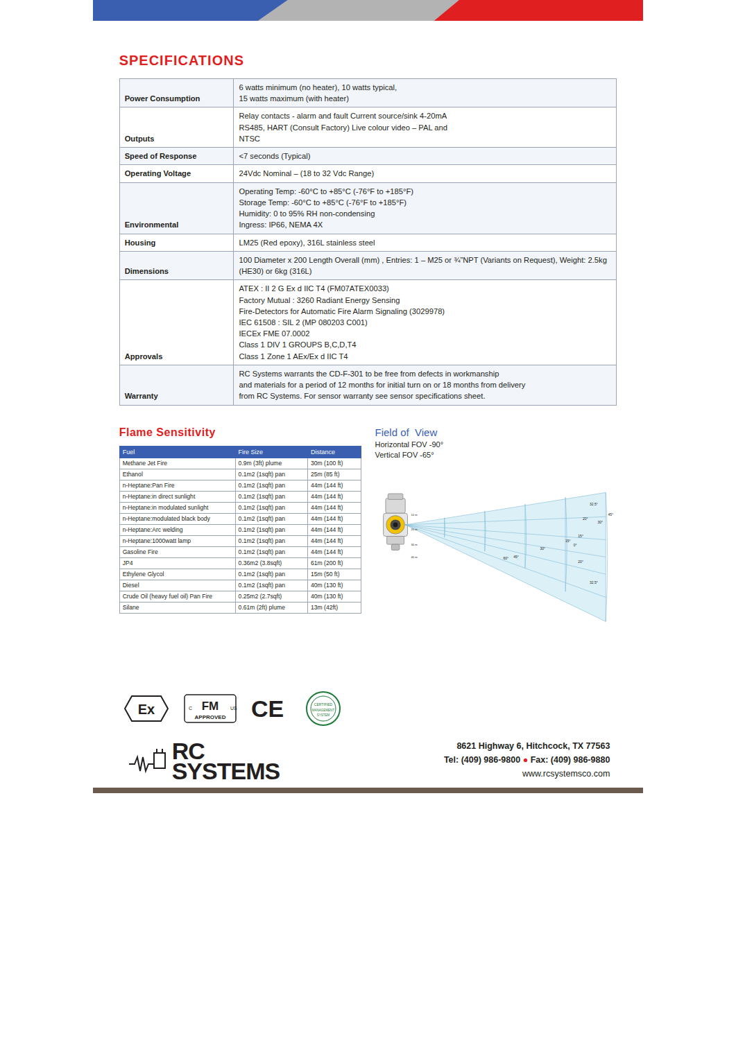SPECIFICATIONS
| Power Consumption | 6 watts minimum (no heater), 10 watts typical, 15 watts maximum (with heater) |
| Outputs | Relay contacts - alarm and fault Current source/sink 4-20mA RS485, HART (Consult Factory) Live colour video – PAL and NTSC |
| Speed of Response | <7 seconds (Typical) |
| Operating Voltage | 24Vdc Nominal – (18 to 32 Vdc Range) |
| Environmental | Operating Temp: -60°C to +85°C (-76°F to +185°F) Storage Temp: -60°C to +85°C (-76°F to +185°F) Humidity: 0 to 95% RH non-condensing Ingress: IP66, NEMA 4X |
| Housing | LM25 (Red epoxy), 316L stainless steel |
| Dimensions | 100 Diameter x 200 Length Overall (mm) , Entries: 1 – M25 or ¾”NPT (Variants on Request), Weight: 2.5kg (HE30) or 6kg (316L) |
| Approvals | ATEX : II 2 G Ex d IIC T4 (FM07ATEX0033) Factory Mutual : 3260 Radiant Energy Sensing Fire-Detectors for Automatic Fire Alarm Signaling (3029978) IEC 61508 : SIL 2 (MP 080203 C001) IECEx FME 07.0002 Class 1 DIV 1 GROUPS B,C,D,T4 Class 1 Zone 1 AEx/Ex d IIC T4 |
| Warranty | RC Systems warrants the CD-F-301 to be free from defects in workmanship and materials for a period of 12 months for initial turn on or 18 months from delivery from RC Systems. For sensor warranty see sensor specifications sheet. |
Flame Sensitivity
| Fuel | Fire Size | Distance |
| --- | --- | --- |
| Methane Jet Fire | 0.9m (3ft) plume | 30m (100 ft) |
| Ethanol | 0.1m2 (1sqft) pan | 25m (85 ft) |
| n-Heptane:Pan Fire | 0.1m2 (1sqft) pan | 44m (144 ft) |
| n-Heptane:in direct sunlight | 0.1m2 (1sqft) pan | 44m (144 ft) |
| n-Heptane:in modulated sunlight | 0.1m2 (1sqft) pan | 44m (144 ft) |
| n-Heptane:modulated black body | 0.1m2 (1sqft) pan | 44m (144 ft) |
| n-Heptane:Arc welding | 0.1m2 (1sqft) pan | 44m (144 ft) |
| n-Heptane:1000watt lamp | 0.1m2 (1sqft) pan | 44m (144 ft) |
| Gasoline Fire | 0.1m2 (1sqft) pan | 44m (144 ft) |
| JP4 | 0.36m2 (3.8sqft) | 61m (200 ft) |
| Ethylene Glycol | 0.1m2 (1sqft) pan | 15m (50 ft) |
| Diesel | 0.1m2 (1sqft) pan | 40m (130 ft) |
| Crude Oil (heavy fuel oil) Pan Fire | 0.25m2 (2.7sqft) | 40m (130 ft) |
| Silane | 0.61m (2ft) plume | 13m (42ft) |
Field of View
Horizontal FOV -90°
Vertical FOV -65°
32.5° 20° 15° 0° 20° 32.5° 45° 30° 15° 30° 45° 60° 10 m 20 m 30 m 40 m
Ex
FM APPROVED C US
CE
CERTIFIED MANAGEMENT SYSTEM
RCSYSTEMS
8621 Highway 6, Hitchcock, TX 77563
Tel: (409) 986-9800 ● Fax: (409) 986-9880
www.rcsystemsco.com